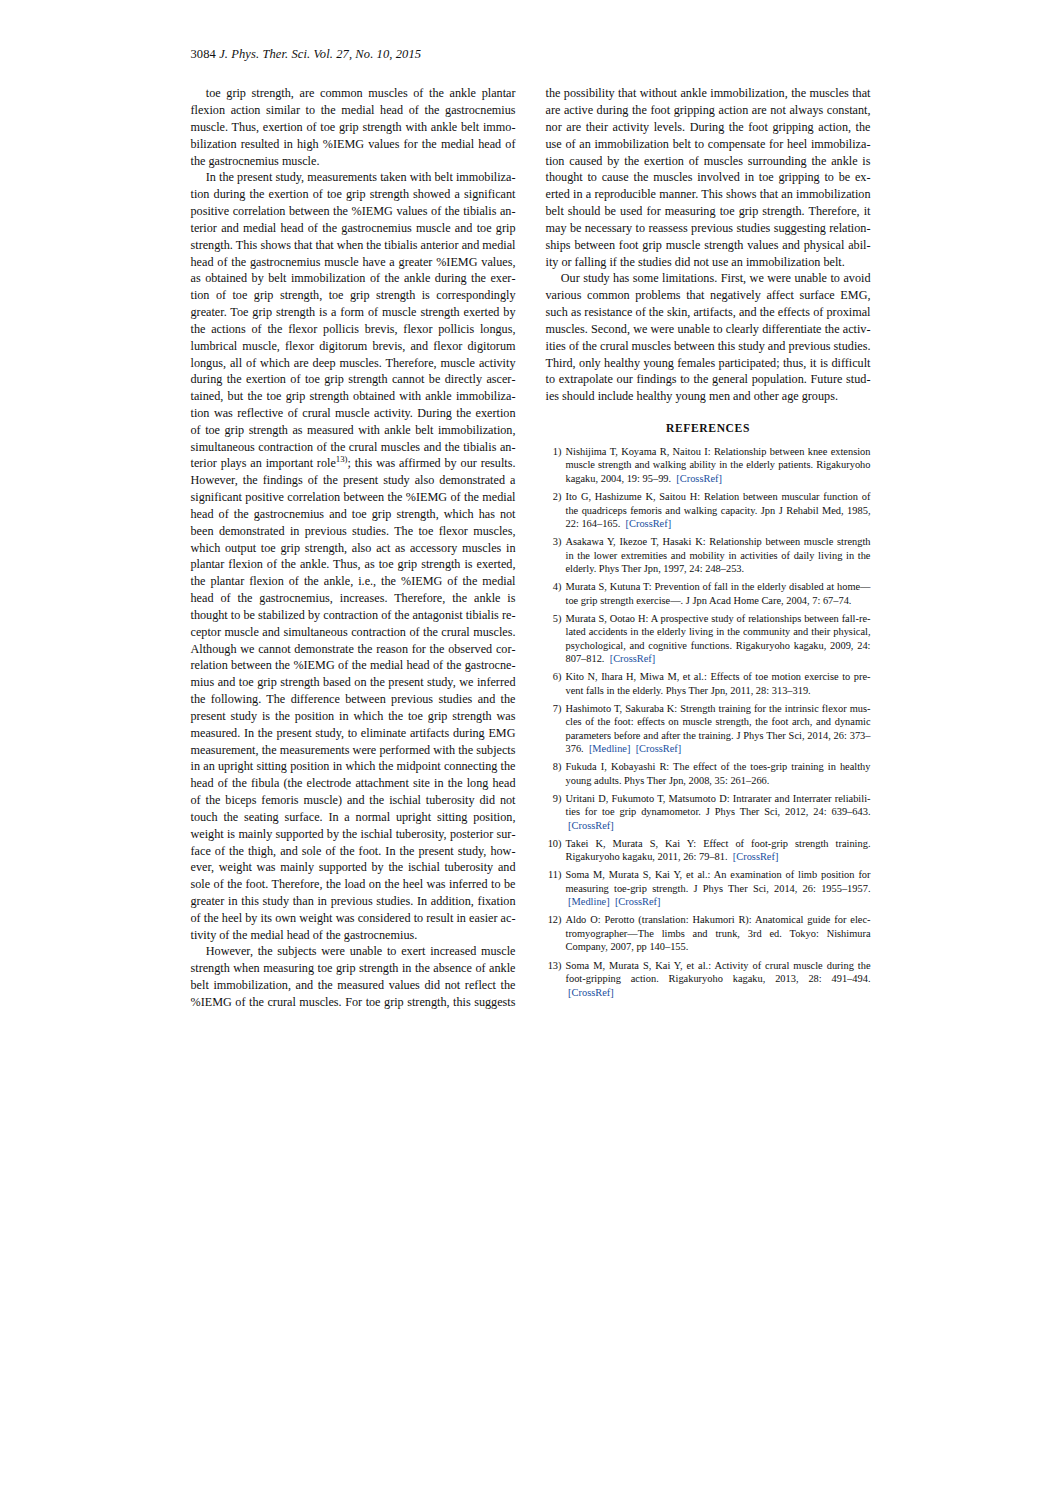3084 J. Phys. Ther. Sci. Vol. 27, No. 10, 2015
toe grip strength, are common muscles of the ankle plantar flexion action similar to the medial head of the gastrocnemius muscle. Thus, exertion of toe grip strength with ankle belt immobilization resulted in high %IEMG values for the medial head of the gastrocnemius muscle.
In the present study, measurements taken with belt immobilization during the exertion of toe grip strength showed a significant positive correlation between the %IEMG values of the tibialis anterior and medial head of the gastrocnemius muscle and toe grip strength. This shows that that when the tibialis anterior and medial head of the gastrocnemius muscle have a greater %IEMG values, as obtained by belt immobilization of the ankle during the exertion of toe grip strength, toe grip strength is correspondingly greater. Toe grip strength is a form of muscle strength exerted by the actions of the flexor pollicis brevis, flexor pollicis longus, lumbrical muscle, flexor digitorum brevis, and flexor digitorum longus, all of which are deep muscles. Therefore, muscle activity during the exertion of toe grip strength cannot be directly ascertained, but the toe grip strength obtained with ankle immobilization was reflective of crural muscle activity. During the exertion of toe grip strength as measured with ankle belt immobilization, simultaneous contraction of the crural muscles and the tibialis anterior plays an important role13); this was affirmed by our results. However, the findings of the present study also demonstrated a significant positive correlation between the %IEMG of the medial head of the gastrocnemius and toe grip strength, which has not been demonstrated in previous studies. The toe flexor muscles, which output toe grip strength, also act as accessory muscles in plantar flexion of the ankle. Thus, as toe grip strength is exerted, the plantar flexion of the ankle, i.e., the %IEMG of the medial head of the gastrocnemius, increases. Therefore, the ankle is thought to be stabilized by contraction of the antagonist tibialis receptor muscle and simultaneous contraction of the crural muscles. Although we cannot demonstrate the reason for the observed correlation between the %IEMG of the medial head of the gastrocnemius and toe grip strength based on the present study, we inferred the following. The difference between previous studies and the present study is the position in which the toe grip strength was measured. In the present study, to eliminate artifacts during EMG measurement, the measurements were performed with the subjects in an upright sitting position in which the midpoint connecting the head of the fibula (the electrode attachment site in the long head of the biceps femoris muscle) and the ischial tuberosity did not touch the seating surface. In a normal upright sitting position, weight is mainly supported by the ischial tuberosity, posterior surface of the thigh, and sole of the foot. In the present study, however, weight was mainly supported by the ischial tuberosity and sole of the foot. Therefore, the load on the heel was inferred to be greater in this study than in previous studies. In addition, fixation of the heel by its own weight was considered to result in easier activity of the medial head of the gastrocnemius.
However, the subjects were unable to exert increased muscle strength when measuring toe grip strength in the absence of ankle belt immobilization, and the measured values did not reflect the %IEMG of the crural muscles. For toe grip strength, this suggests the possibility that without ankle immobilization, the muscles that are active during the foot gripping action are not always constant, nor are their activity levels. During the foot gripping action, the use of an immobilization belt to compensate for heel immobilization caused by the exertion of muscles surrounding the ankle is thought to cause the muscles involved in toe gripping to be exerted in a reproducible manner. This shows that an immobilization belt should be used for measuring toe grip strength. Therefore, it may be necessary to reassess previous studies suggesting relationships between foot grip muscle strength values and physical ability or falling if the studies did not use an immobilization belt.
Our study has some limitations. First, we were unable to avoid various common problems that negatively affect surface EMG, such as resistance of the skin, artifacts, and the effects of proximal muscles. Second, we were unable to clearly differentiate the activities of the crural muscles between this study and previous studies. Third, only healthy young females participated; thus, it is difficult to extrapolate our findings to the general population. Future studies should include healthy young men and other age groups.
REFERENCES
1) Nishijima T, Koyama R, Naitou I: Relationship between knee extension muscle strength and walking ability in the elderly patients. Rigakuryoho kagaku, 2004, 19: 95–99. [CrossRef]
2) Ito G, Hashizume K, Saitou H: Relation between muscular function of the quadriceps femoris and walking capacity. Jpn J Rehabil Med, 1985, 22: 164–165. [CrossRef]
3) Asakawa Y, Ikezoe T, Hasaki K: Relationship between muscle strength in the lower extremities and mobility in activities of daily living in the elderly. Phys Ther Jpn, 1997, 24: 248–253.
4) Murata S, Kutuna T: Prevention of fall in the elderly disabled at home—toe grip strength exercise—. J Jpn Acad Home Care, 2004, 7: 67–74.
5) Murata S, Ootao H: A prospective study of relationships between fall-related accidents in the elderly living in the community and their physical, psychological, and cognitive functions. Rigakuryoho kagaku, 2009, 24: 807–812. [CrossRef]
6) Kito N, Ihara H, Miwa M, et al.: Effects of toe motion exercise to prevent falls in the elderly. Phys Ther Jpn, 2011, 28: 313–319.
7) Hashimoto T, Sakuraba K: Strength training for the intrinsic flexor muscles of the foot: effects on muscle strength, the foot arch, and dynamic parameters before and after the training. J Phys Ther Sci, 2014, 26: 373–376. [Medline] [CrossRef]
8) Fukuda I, Kobayashi R: The effect of the toes-grip training in healthy young adults. Phys Ther Jpn, 2008, 35: 261–266.
9) Uritani D, Fukumoto T, Matsumoto D: Intrarater and Interrater reliabilities for toe grip dynamometor. J Phys Ther Sci, 2012, 24: 639–643. [CrossRef]
10) Takei K, Murata S, Kai Y: Effect of foot-grip strength training. Rigakuryoho kagaku, 2011, 26: 79–81. [CrossRef]
11) Soma M, Murata S, Kai Y, et al.: An examination of limb position for measuring toe-grip strength. J Phys Ther Sci, 2014, 26: 1955–1957. [Medline] [CrossRef]
12) Aldo O: Perotto (translation: Hakumori R): Anatomical guide for electromyographer—The limbs and trunk, 3rd ed. Tokyo: Nishimura Company, 2007, pp 140–155.
13) Soma M, Murata S, Kai Y, et al.: Activity of crural muscle during the foot-gripping action. Rigakuryoho kagaku, 2013, 28: 491–494. [CrossRef]